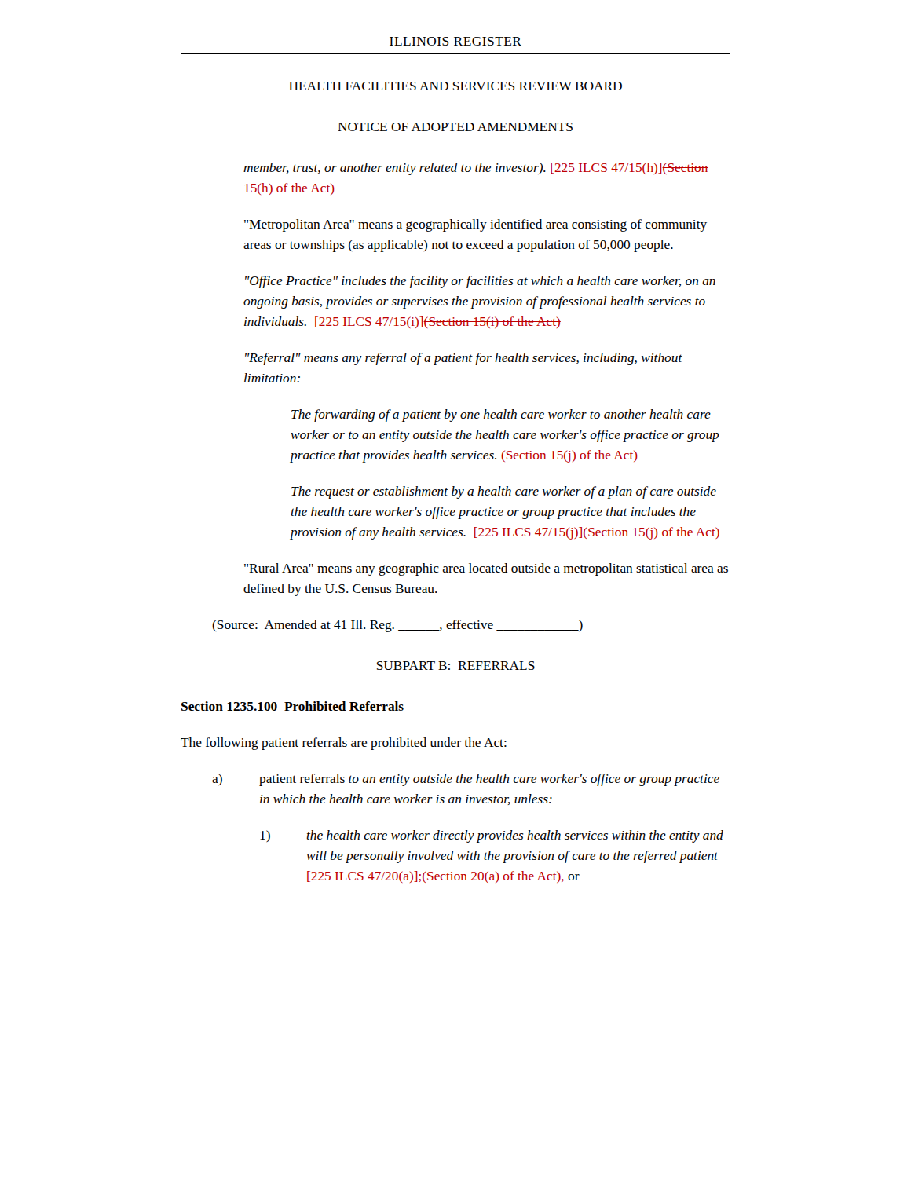ILLINOIS REGISTER
HEALTH FACILITIES AND SERVICES REVIEW BOARD
NOTICE OF ADOPTED AMENDMENTS
member, trust, or another entity related to the investor). [225 ILCS 47/15(h)](Section 15(h) of the Act)
"Metropolitan Area" means a geographically identified area consisting of community areas or townships (as applicable) not to exceed a population of 50,000 people.
"Office Practice" includes the facility or facilities at which a health care worker, on an ongoing basis, provides or supervises the provision of professional health services to individuals. [225 ILCS 47/15(i)](Section 15(i) of the Act)
"Referral" means any referral of a patient for health services, including, without limitation:
The forwarding of a patient by one health care worker to another health care worker or to an entity outside the health care worker's office practice or group practice that provides health services. (Section 15(j) of the Act)
The request or establishment by a health care worker of a plan of care outside the health care worker's office practice or group practice that includes the provision of any health services. [225 ILCS 47/15(j)](Section 15(j) of the Act)
"Rural Area" means any geographic area located outside a metropolitan statistical area as defined by the U.S. Census Bureau.
(Source: Amended at 41 Ill. Reg. ______, effective ____________)
SUBPART B: REFERRALS
Section 1235.100 Prohibited Referrals
The following patient referrals are prohibited under the Act:
a)
patient referrals to an entity outside the health care worker's office or group practice in which the health care worker is an investor, unless:
1)
the health care worker directly provides health services within the entity and will be personally involved with the provision of care to the referred patient [225 ILCS 47/20(a)];(Section 20(a) of the Act), or